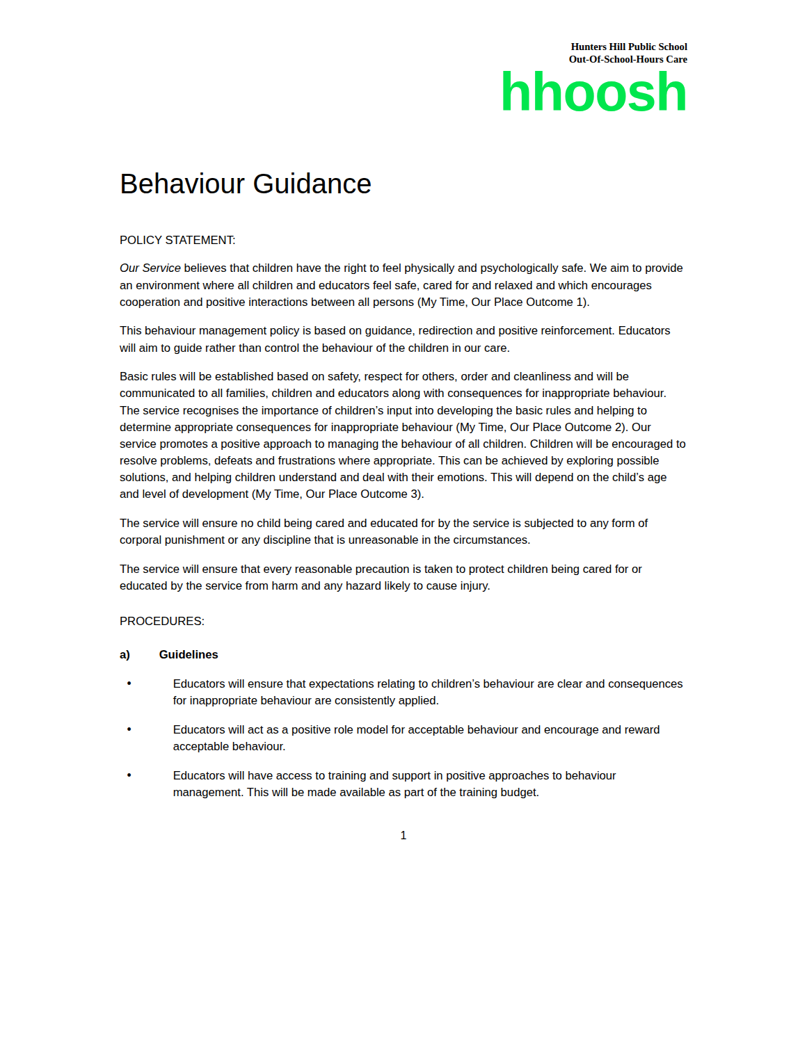Hunters Hill Public School
Out-Of-School-Hours Care
hhoosh
Behaviour Guidance
POLICY STATEMENT:
Our Service believes that children have the right to feel physically and psychologically safe. We aim to provide an environment where all children and educators feel safe, cared for and relaxed and which encourages cooperation and positive interactions between all persons (My Time, Our Place Outcome 1).
This behaviour management policy is based on guidance, redirection and positive reinforcement. Educators will aim to guide rather than control the behaviour of the children in our care.
Basic rules will be established based on safety, respect for others, order and cleanliness and will be communicated to all families, children and educators along with consequences for inappropriate behaviour. The service recognises the importance of children’s input into developing the basic rules and helping to determine appropriate consequences for inappropriate behaviour (My Time, Our Place Outcome 2). Our service promotes a positive approach to managing the behaviour of all children. Children will be encouraged to resolve problems, defeats and frustrations where appropriate. This can be achieved by exploring possible solutions, and helping children understand and deal with their emotions. This will depend on the child’s age and level of development (My Time, Our Place Outcome 3).
The service will ensure no child being cared and educated for by the service is subjected to any form of corporal punishment or any discipline that is unreasonable in the circumstances.
The service will ensure that every reasonable precaution is taken to protect children being cared for or educated by the service from harm and any hazard likely to cause injury.
PROCEDURES:
a) Guidelines
Educators will ensure that expectations relating to children’s behaviour are clear and consequences for inappropriate behaviour are consistently applied.
Educators will act as a positive role model for acceptable behaviour and encourage and reward acceptable behaviour.
Educators will have access to training and support in positive approaches to behaviour management. This will be made available as part of the training budget.
1